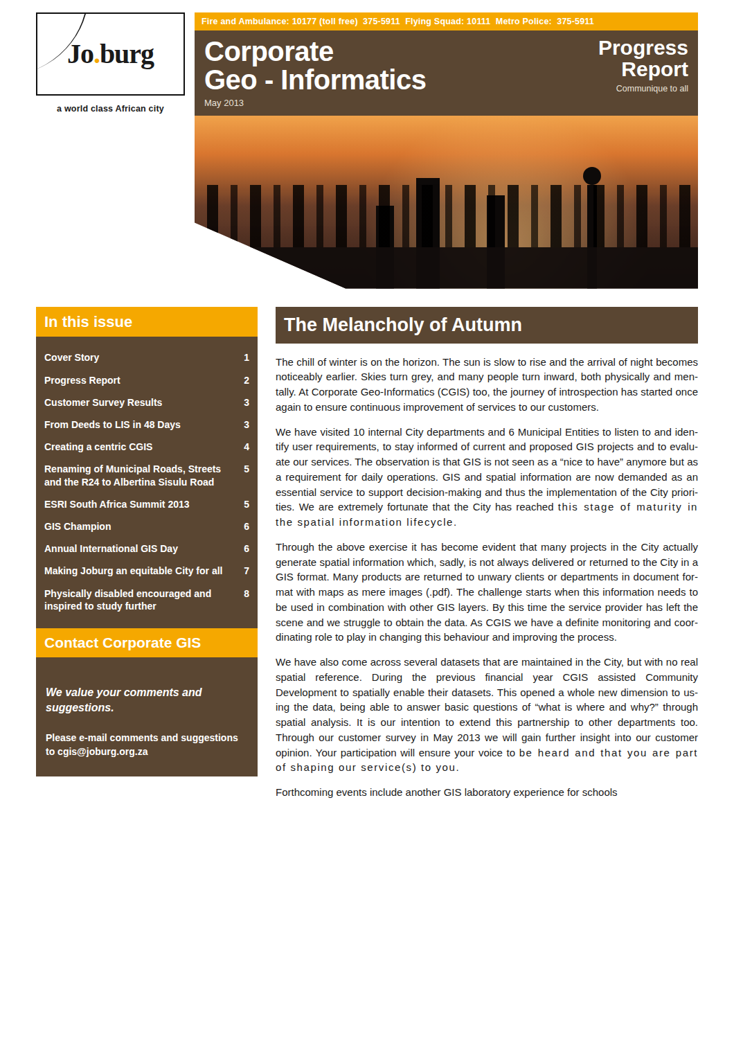Jo. burg
a world class African city
Fire and Ambulance: 10177 (toll free) 375-5911 Flying Squad: 10111 Metro Police: 375-5911
Corporate
Geo - Informatics
May 2013
Progress Report Communique to all
In this issue
Cover Story 1
Progress Report 2
Customer Survey Results 3
From Deeds to LIS in 48 Days 3
Creating a centric CGIS 4
Renaming of Municipal Roads, Streets and the R24 to Albertina Sisulu Road 5
ESRI South Africa Summit 20135
GIS Champion 6
Annual International GIS Day 6
Making Joburg an equitable City for all 7
Physically disabled encouraged and inspired to study further 8
Contact Corporate GIS
We value your comments and suggestions.
Please e-mail comments and suggestions to cgis@joburg.org.za
The Melancholy of Autumn
The chill of winter is on the horizon. The sun is slow to rise and the arrival of night becomes noticeably earlier. Skies turn grey, and many people turn inward, both physically and mentally. At Corporate Geo-Informatics (CGIS) too, the journey of introspection has started once again to ensure continuous improvement of services to our customers.
We have visited 10 internal City departments and 6 Municipal Entities to listen to and identify user requirements, to stay informed of current and proposed GIS projects and to evaluate our services. The observation is that GIS is not seen as a “nice to have” anymore but as a requirement for daily operations. GIS and spatial information are now demanded as an essential service to support decision-making and thus the implementation of the City priorities. We are extremely fortunate that the City has reached this stage of maturity in the spatial information lifecycle.
Through the above exercise it has become evident that many projects in the City actually generate spatial information which, sadly, is not always delivered or returned to the City in a GIS format. Many products are returned to unwary clients or departments in document format with maps as mere images (.pdf). The challenge starts when this information needs to be used in combination with other GIS layers. By this time the service provider has left the scene and we struggle to obtain the data. As CGIS we have a definite monitoring and coordinating role to play in changing this behaviour and improving the process.
We have also come across several datasets that are maintained in the City, but with no real spatial reference. During the previous financial year CGIS assisted Community Development to spatially enable their datasets. This opened a whole new dimension to using the data, being able to answer basic questions of “what is where and why?” through spatial analysis. It is our intention to extend this partnership to other departments too. Through our customer survey in May 2013 we will gain further insight into our customer opinion. Your participation will ensure your voice to be heard and that you are part of shaping our service(s) to you.
Forthcoming events include another GIS laboratory experience for schools